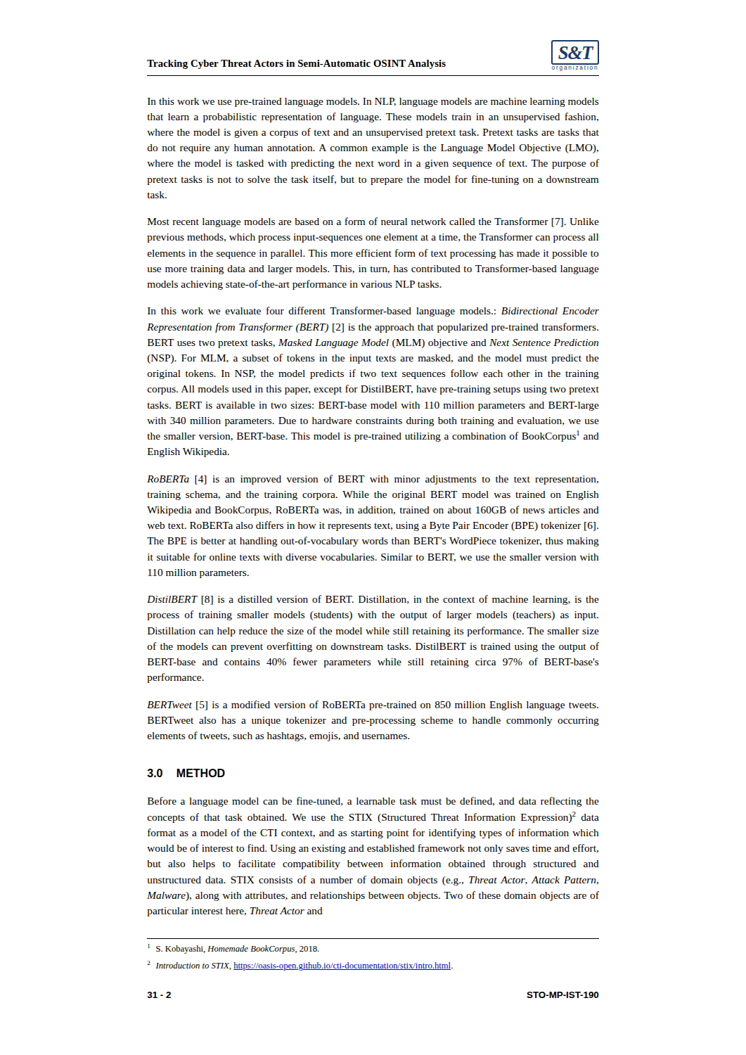Tracking Cyber Threat Actors in Semi-Automatic OSINT Analysis
S&T organization
In this work we use pre-trained language models. In NLP, language models are machine learning models that learn a probabilistic representation of language. These models train in an unsupervised fashion, where the model is given a corpus of text and an unsupervised pretext task. Pretext tasks are tasks that do not require any human annotation. A common example is the Language Model Objective (LMO), where the model is tasked with predicting the next word in a given sequence of text. The purpose of pretext tasks is not to solve the task itself, but to prepare the model for fine-tuning on a downstream task.
Most recent language models are based on a form of neural network called the Transformer [7]. Unlike previous methods, which process input-sequences one element at a time, the Transformer can process all elements in the sequence in parallel. This more efficient form of text processing has made it possible to use more training data and larger models. This, in turn, has contributed to Transformer-based language models achieving state-of-the-art performance in various NLP tasks.
In this work we evaluate four different Transformer-based language models.: Bidirectional Encoder Representation from Transformer (BERT) [2] is the approach that popularized pre-trained transformers. BERT uses two pretext tasks, Masked Language Model (MLM) objective and Next Sentence Prediction (NSP). For MLM, a subset of tokens in the input texts are masked, and the model must predict the original tokens. In NSP, the model predicts if two text sequences follow each other in the training corpus. All models used in this paper, except for DistilBERT, have pre-training setups using two pretext tasks. BERT is available in two sizes: BERT-base model with 110 million parameters and BERT-large with 340 million parameters. Due to hardware constraints during both training and evaluation, we use the smaller version, BERT-base. This model is pre-trained utilizing a combination of BookCorpus1 and English Wikipedia.
RoBERTa [4] is an improved version of BERT with minor adjustments to the text representation, training schema, and the training corpora. While the original BERT model was trained on English Wikipedia and BookCorpus, RoBERTa was, in addition, trained on about 160GB of news articles and web text. RoBERTa also differs in how it represents text, using a Byte Pair Encoder (BPE) tokenizer [6]. The BPE is better at handling out-of-vocabulary words than BERT's WordPiece tokenizer, thus making it suitable for online texts with diverse vocabularies. Similar to BERT, we use the smaller version with 110 million parameters.
DistilBERT [8] is a distilled version of BERT. Distillation, in the context of machine learning, is the process of training smaller models (students) with the output of larger models (teachers) as input. Distillation can help reduce the size of the model while still retaining its performance. The smaller size of the models can prevent overfitting on downstream tasks. DistilBERT is trained using the output of BERT-base and contains 40% fewer parameters while still retaining circa 97% of BERT-base's performance.
BERTweet [5] is a modified version of RoBERTa pre-trained on 850 million English language tweets. BERTweet also has a unique tokenizer and pre-processing scheme to handle commonly occurring elements of tweets, such as hashtags, emojis, and usernames.
3.0 METHOD
Before a language model can be fine-tuned, a learnable task must be defined, and data reflecting the concepts of that task obtained. We use the STIX (Structured Threat Information Expression)2 data format as a model of the CTI context, and as starting point for identifying types of information which would be of interest to find. Using an existing and established framework not only saves time and effort, but also helps to facilitate compatibility between information obtained through structured and unstructured data. STIX consists of a number of domain objects (e.g., Threat Actor, Attack Pattern, Malware), along with attributes, and relationships between objects. Two of these domain objects are of particular interest here, Threat Actor and
1 S. Kobayashi, Homemade BookCorpus, 2018.
2 Introduction to STIX, https://oasis-open.github.io/cti-documentation/stix/intro.html.
31 - 2 STO-MP-IST-190